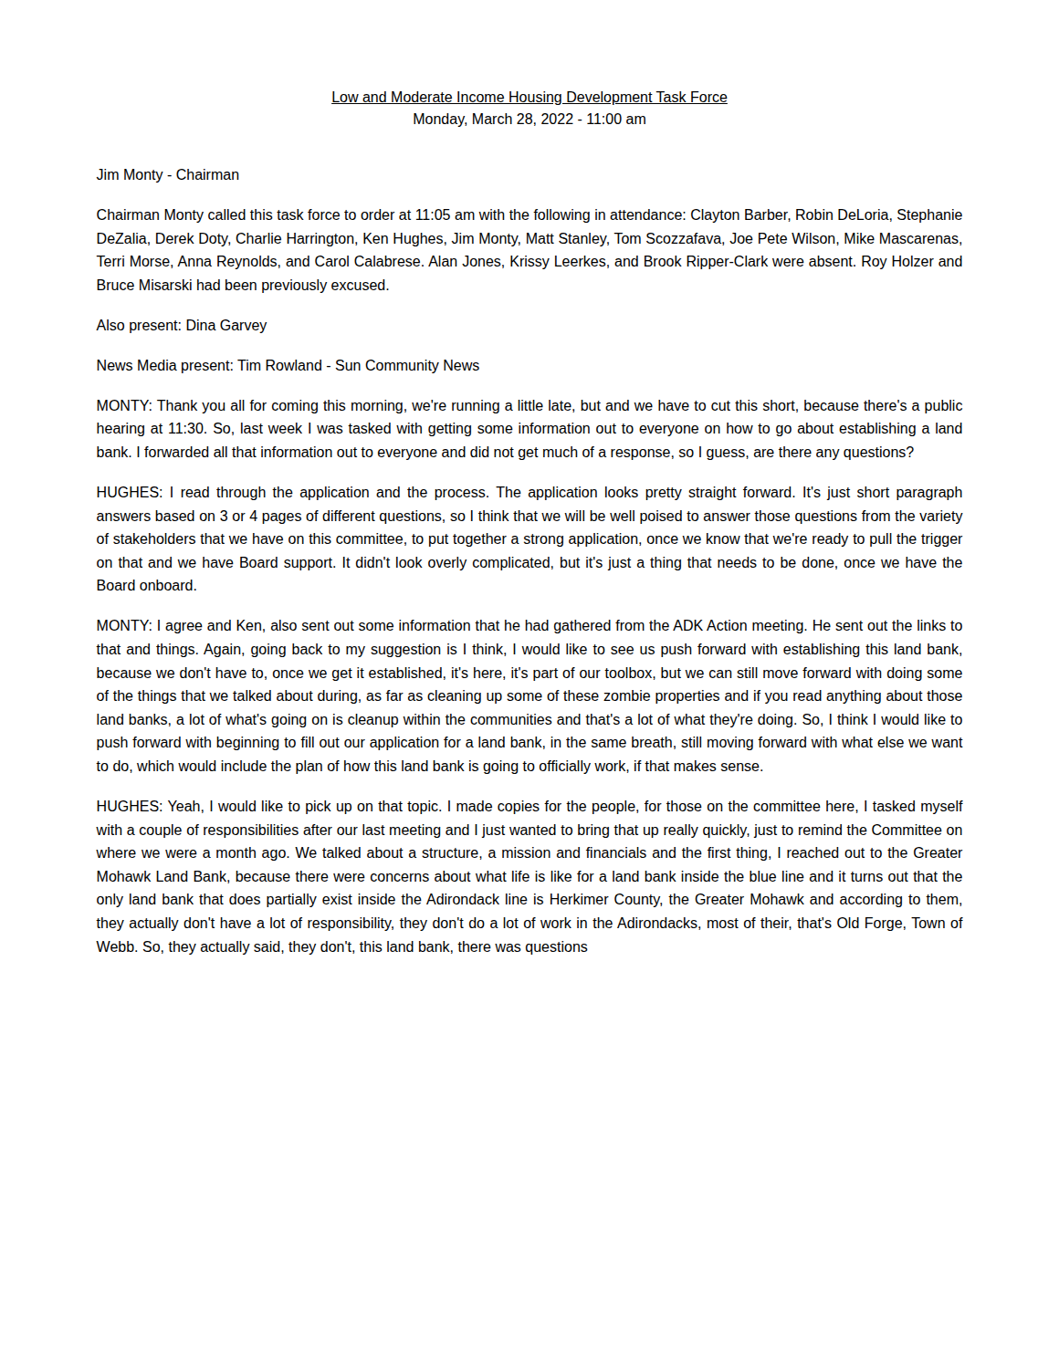Low and Moderate Income Housing Development Task Force
Monday, March 28, 2022 - 11:00 am
Jim Monty - Chairman
Chairman Monty called this task force to order at 11:05 am with the following in attendance: Clayton Barber, Robin DeLoria, Stephanie DeZalia, Derek Doty, Charlie Harrington, Ken Hughes, Jim Monty, Matt Stanley, Tom Scozzafava, Joe Pete Wilson, Mike Mascarenas, Terri Morse, Anna Reynolds, and Carol Calabrese. Alan Jones, Krissy Leerkes, and Brook Ripper-Clark were absent. Roy Holzer and Bruce Misarski had been previously excused.
Also present: Dina Garvey
News Media present: Tim Rowland - Sun Community News
MONTY: Thank you all for coming this morning, we're running a little late, but and we have to cut this short, because there's a public hearing at 11:30. So, last week I was tasked with getting some information out to everyone on how to go about establishing a land bank. I forwarded all that information out to everyone and did not get much of a response, so I guess, are there any questions?
HUGHES: I read through the application and the process. The application looks pretty straight forward. It's just short paragraph answers based on 3 or 4 pages of different questions, so I think that we will be well poised to answer those questions from the variety of stakeholders that we have on this committee, to put together a strong application, once we know that we're ready to pull the trigger on that and we have Board support. It didn't look overly complicated, but it's just a thing that needs to be done, once we have the Board onboard.
MONTY: I agree and Ken, also sent out some information that he had gathered from the ADK Action meeting. He sent out the links to that and things. Again, going back to my suggestion is I think, I would like to see us push forward with establishing this land bank, because we don't have to, once we get it established, it's here, it's part of our toolbox, but we can still move forward with doing some of the things that we talked about during, as far as cleaning up some of these zombie properties and if you read anything about those land banks, a lot of what's going on is cleanup within the communities and that's a lot of what they're doing. So, I think I would like to push forward with beginning to fill out our application for a land bank, in the same breath, still moving forward with what else we want to do, which would include the plan of how this land bank is going to officially work, if that makes sense.
HUGHES: Yeah, I would like to pick up on that topic. I made copies for the people, for those on the committee here, I tasked myself with a couple of responsibilities after our last meeting and I just wanted to bring that up really quickly, just to remind the Committee on where we were a month ago. We talked about a structure, a mission and financials and the first thing, I reached out to the Greater Mohawk Land Bank, because there were concerns about what life is like for a land bank inside the blue line and it turns out that the only land bank that does partially exist inside the Adirondack line is Herkimer County, the Greater Mohawk and according to them, they actually don't have a lot of responsibility, they don't do a lot of work in the Adirondacks, most of their, that's Old Forge, Town of Webb. So, they actually said, they don't, this land bank, there was questions